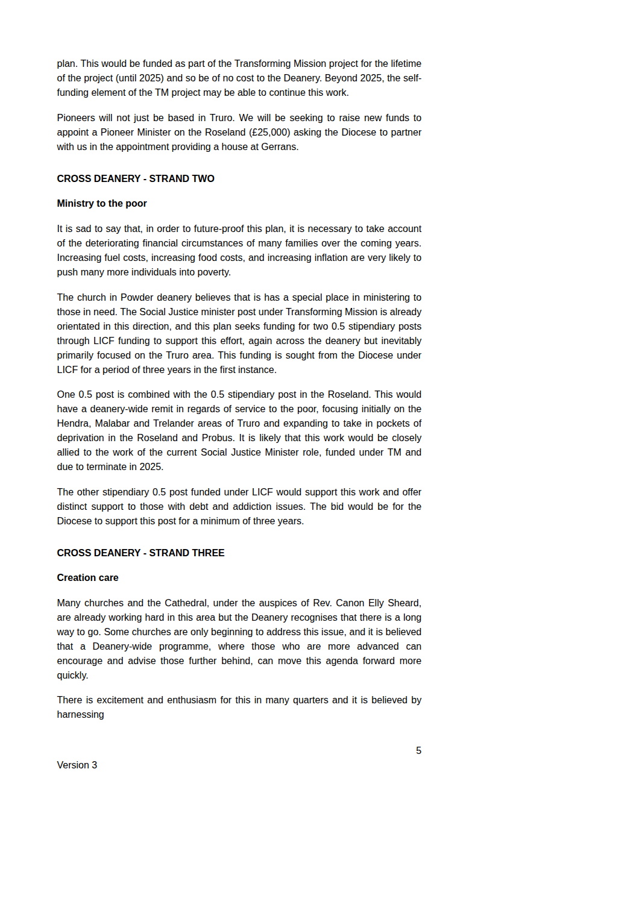plan. This would be funded as part of the Transforming Mission project for the lifetime of the project (until 2025) and so be of no cost to the Deanery. Beyond 2025, the self-funding element of the TM project may be able to continue this work.
Pioneers will not just be based in Truro. We will be seeking to raise new funds to appoint a Pioneer Minister on the Roseland (£25,000) asking the Diocese to partner with us in the appointment providing a house at Gerrans.
CROSS DEANERY - STRAND TWO
Ministry to the poor
It is sad to say that, in order to future-proof this plan, it is necessary to take account of the deteriorating financial circumstances of many families over the coming years. Increasing fuel costs, increasing food costs, and increasing inflation are very likely to push many more individuals into poverty.
The church in Powder deanery believes that is has a special place in ministering to those in need. The Social Justice minister post under Transforming Mission is already orientated in this direction, and this plan seeks funding for two 0.5 stipendiary posts through LICF funding to support this effort, again across the deanery but inevitably primarily focused on the Truro area. This funding is sought from the Diocese under LICF for a period of three years in the first instance.
One 0.5 post is combined with the 0.5 stipendiary post in the Roseland. This would have a deanery-wide remit in regards of service to the poor, focusing initially on the Hendra, Malabar and Trelander areas of Truro and expanding to take in pockets of deprivation in the Roseland and Probus. It is likely that this work would be closely allied to the work of the current Social Justice Minister role, funded under TM and due to terminate in 2025.
The other stipendiary 0.5 post funded under LICF would support this work and offer distinct support to those with debt and addiction issues. The bid would be for the Diocese to support this post for a minimum of three years.
CROSS DEANERY - STRAND THREE
Creation care
Many churches and the Cathedral, under the auspices of Rev. Canon Elly Sheard, are already working hard in this area but the Deanery recognises that there is a long way to go. Some churches are only beginning to address this issue, and it is believed that a Deanery-wide programme, where those who are more advanced can encourage and advise those further behind, can move this agenda forward more quickly.
There is excitement and enthusiasm for this in many quarters and it is believed by harnessing
5
Version 3